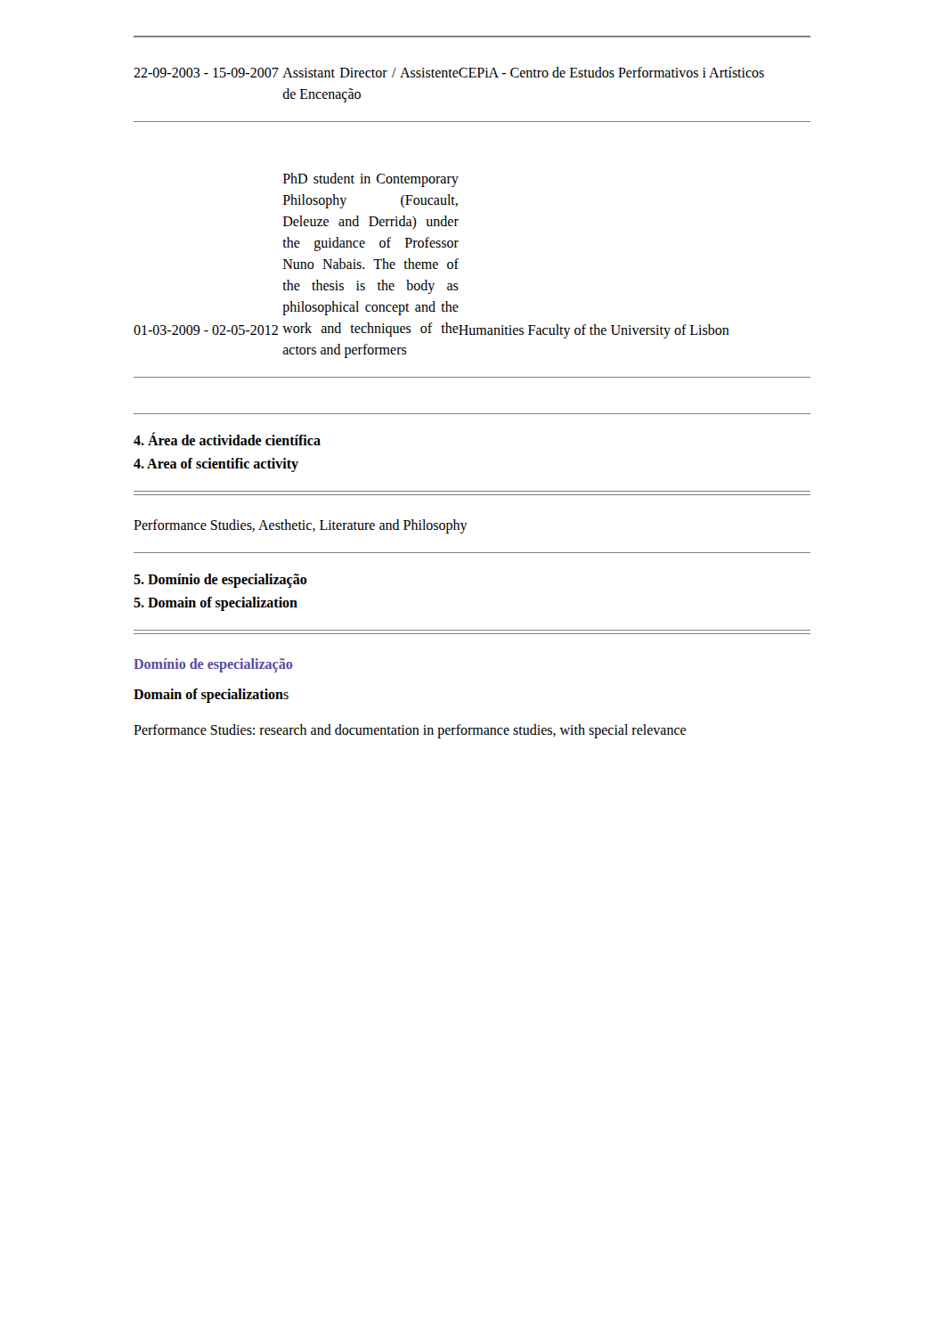| 22-09-2003 - 15-09-2007 | Assistant Director / Assistente de Encenação | CEPiA - Centro de Estudos Performativos i Artísticos |
| 01-03-2009 - 02-05-2012 | PhD student in Contemporary Philosophy (Foucault, Deleuze and Derrida) under the guidance of Professor Nuno Nabais. The theme of the thesis is the body as philosophical concept and the work and techniques of the actors and performers | Humanities Faculty of the University of Lisbon |
4. Área de actividade científica
4. Area of scientific activity
Performance Studies, Aesthetic, Literature and Philosophy
5. Domínio de especialização
5. Domain of specialization
Domínio de especialização
Domain of specializations
Performance Studies: research and documentation in performance studies, with special relevance